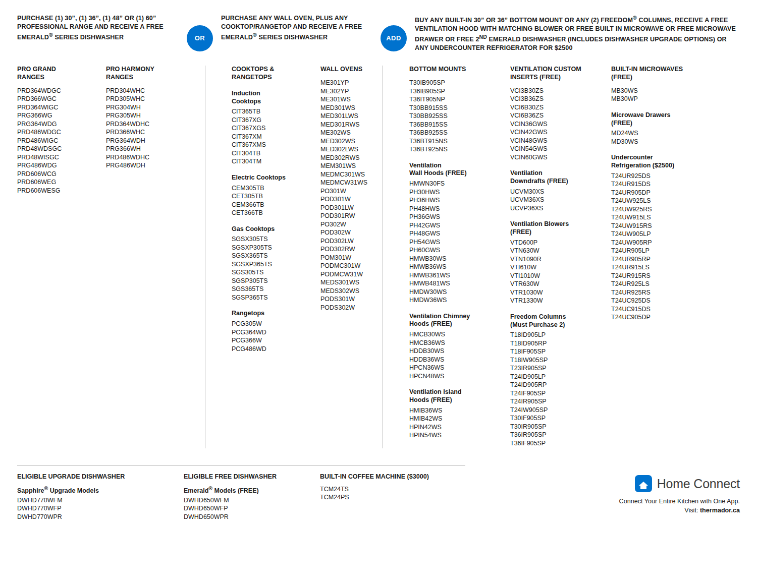Purchase (1) 30”, (1) 36”, (1) 48” or (1) 60” Professional Range and receive a free Emerald® Series Dishwasher
OR
Purchase any Wall Oven, plus any Cooktop/Rangetop and receive a free Emerald® Series Dishwasher
ADD
Buy any Built-In 30” or 36” Bottom Mount or any (2) Freedom® Columns, receive a free Ventilation Hood with matching blower or free built in Microwave or free Microwave Drawer or free 2nd Emerald Dishwasher (includes Dishwasher upgrade options) or any Undercounter Refrigerator for $2500
Pro Grand
Ranges
PRD364WDGC
PRD366WGC
PRD364WIGC
PRG366WG
PRG364WDG
PRD486WDGC
PRD486WIGC
PRD48WDSGC
PRD48WISGC
PRG486WDG
PRD606WCG
PRD606WEG
PRD606WESG
Pro Harmony
Ranges
PRD304WHC
PRD305WHC
PRG304WH
PRG305WH
PRD364WDHC
PRD366WHC
PRG364WDH
PRG366WH
PRD486WDHC
PRG486WDH
Cooktops &
Rangetops
Induction
Cooktops
CIT365TB
CIT367XG
CIT367XGS
CIT367XM
CIT367XMS
CIT304TB
CIT304TM
Electric Cooktops
CEM305TB
CET305TB
CEM366TB
CET366TB
Gas Cooktops
SGSX305TS
SGSXP305TS
SGSX365TS
SGSXP365TS
SGS305TS
SGSP305TS
SGS365TS
SGSP365TS
Rangetops
PCG305W
PCG364WD
PCG366W
PCG486WD
Wall Ovens
ME301YP
ME302YP
ME301WS
MED301WS
MED301LWS
MED301RWS
ME302WS
MED302WS
MED302LWS
MED302RWS
MEM301WS
MEDMC301WS
MEDMCW31WS
PO301W
POD301W
POD301LW
POD301RW
PO302W
POD302W
POD302LW
POD302RW
POM301W
PODMC301W
PODMCW31W
MEDS301WS
MEDS302WS
PODS301W
PODS302W
Bottom Mounts
T30IB905SP
T36IB905SP
T36IT905NP
T30BB915SS
T30BB925SS
T36BB915SS
T36BB925SS
T36BT915NS
T36BT925NS
Ventilation
Wall Hoods (FREE)
HMWN30FS
PH30HWS
PH36HWS
PH48HWS
PH36GWS
PH42GWS
PH48GWS
PH54GWS
PH60GWS
HMWB30WS
HMWB36WS
HMWB361WS
HMWB481WS
HMDW30WS
HMDW36WS
Ventilation Chimney
Hoods (FREE)
HMCB30WS
HMCB36WS
HDDB30WS
HDDB36WS
HPCN36WS
HPCN48WS
Ventilation Island
Hoods (FREE)
HMIB36WS
HMIB42WS
HPIN42WS
HPIN54WS
Ventilation Custom
Inserts (FREE)
VCI3B30ZS
VCI3B36ZS
VCI6B30ZS
VCI6B36ZS
VCIN36GWS
VCIN42GWS
VCIN48GWS
VCIN54GWS
VCIN60GWS
Ventilation
Downdrafts (FREE)
UCVM30XS
UCVM36XS
UCVP36XS
Ventilation Blowers
(FREE)
VTD600P
VTN630W
VTN1090R
VTI610W
VTI1010W
VTR630W
VTR1030W
VTR1330W
Freedom Columns
(Must Purchase 2)
T18ID905LP
T18ID905RP
T18IF905SP
T18IW905SP
T23IR905SP
T24ID905LP
T24ID905RP
T24IF905SP
T24IR905SP
T24IW905SP
T30IF905SP
T30IR905SP
T36IR905SP
T36IF905SP
Built-In Microwaves
(FREE)
MB30WS
MB30WP
Microwave Drawers
(FREE)
MD24WS
MD30WS
Undercounter
Refrigeration ($2500)
T24UR925DS
T24UR915DS
T24UR905DP
T24UW925LS
T24UW925RS
T24UW915LS
T24UW915RS
T24UW905LP
T24UW905RP
T24UR905LP
T24UR905RP
T24UR915LS
T24UR915RS
T24UR925LS
T24UR925RS
T24UC925DS
T24UC915DS
T24UC905DP
Eligible Upgrade Dishwasher
Sapphire® Upgrade Models
DWHD770WFM
DWHD770WFP
DWHD770WPR
Eligible Free Dishwasher
Emerald® Models (FREE)
DWHD650WFM
DWHD650WFP
DWHD650WPR
Built-In Coffee Machine ($3000)
TCM24TS
TCM24PS
Home Connect
Connect Your Entire Kitchen with One App.
Visit: thermador.ca